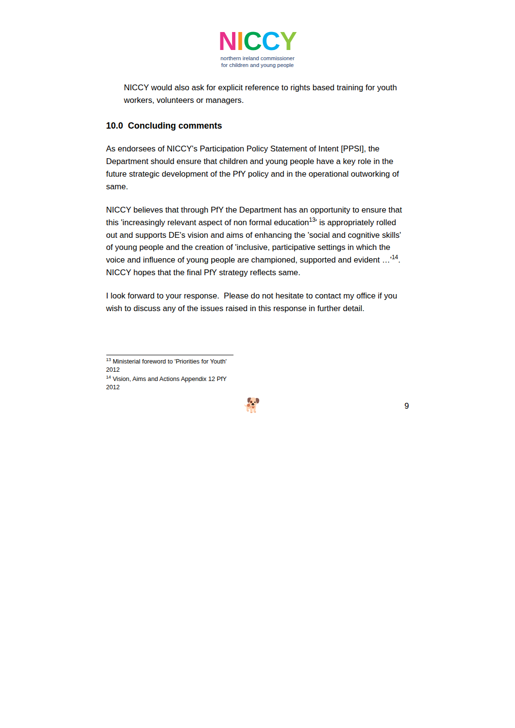NICCY
northern ireland commissioner
for children and young people
NICCY would also ask for explicit reference to rights based training for youth workers, volunteers or managers.
10.0 Concluding comments
As endorsees of NICCY's Participation Policy Statement of Intent [PPSI], the Department should ensure that children and young people have a key role in the future strategic development of the PfY policy and in the operational outworking of same.
NICCY believes that through PfY the Department has an opportunity to ensure that this 'increasingly relevant aspect of non formal education13' is appropriately rolled out and supports DE's vision and aims of enhancing the 'social and cognitive skills' of young people and the creation of 'inclusive, participative settings in which the voice and influence of young people are championed, supported and evident …'14. NICCY hopes that the final PfY strategy reflects same.
I look forward to your response. Please do not hesitate to contact my office if you wish to discuss any of the issues raised in this response in further detail.
13 Ministerial foreword to 'Priorities for Youth' 2012
14 Vision, Aims and Actions Appendix 12 PfY 2012
🐕
9